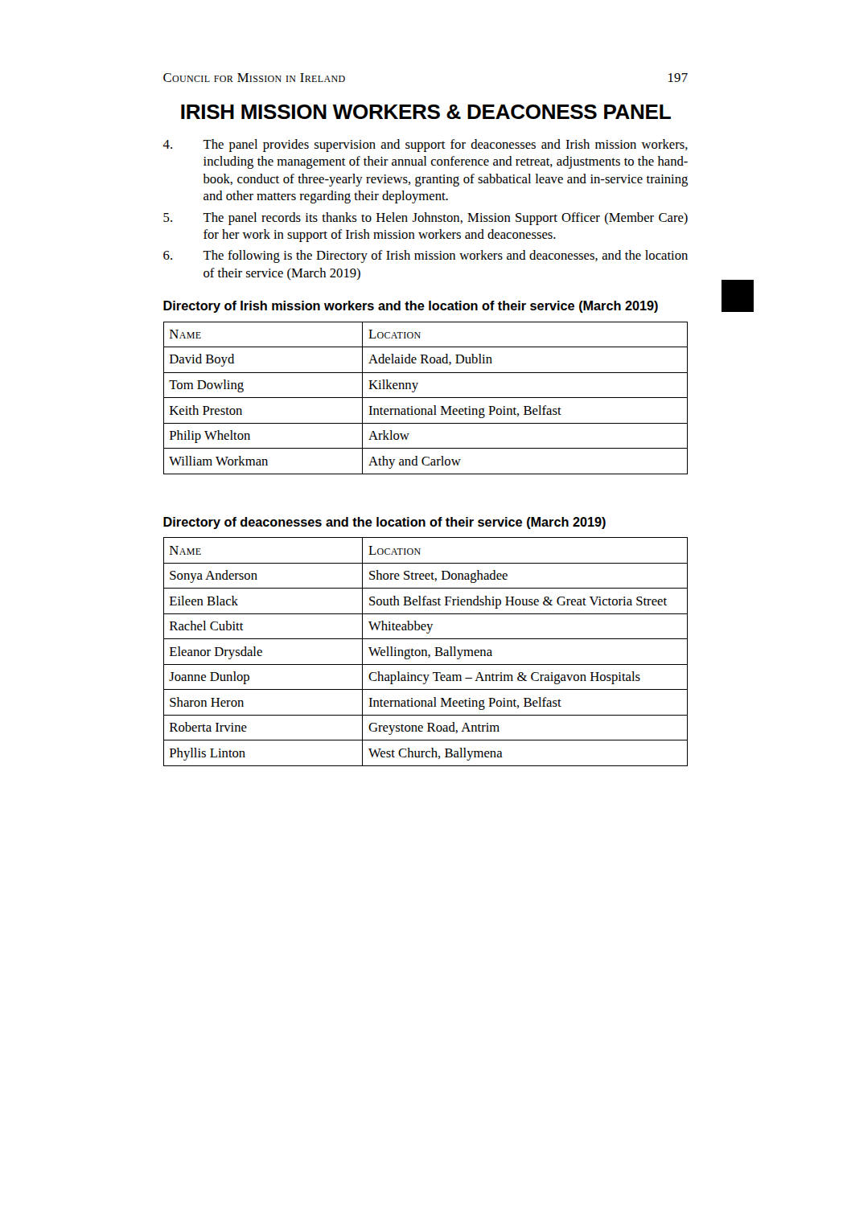Council for Mission in Ireland 197
IRISH MISSION WORKERS & DEACONESS PANEL
4. The panel provides supervision and support for deaconesses and Irish mission workers, including the management of their annual conference and retreat, adjustments to the handbook, conduct of three-yearly reviews, granting of sabbatical leave and in-service training and other matters regarding their deployment.
5. The panel records its thanks to Helen Johnston, Mission Support Officer (Member Care) for her work in support of Irish mission workers and deaconesses.
6. The following is the Directory of Irish mission workers and deaconesses, and the location of their service (March 2019)
Directory of Irish mission workers and the location of their service (March 2019)
| Name | Location |
| --- | --- |
| David Boyd | Adelaide Road, Dublin |
| Tom Dowling | Kilkenny |
| Keith Preston | International Meeting Point, Belfast |
| Philip Whelton | Arklow |
| William Workman | Athy and Carlow |
Directory of deaconesses and the location of their service (March 2019)
| Name | Location |
| --- | --- |
| Sonya Anderson | Shore Street, Donaghadee |
| Eileen Black | South Belfast Friendship House & Great Victoria Street |
| Rachel Cubitt | Whiteabbey |
| Eleanor Drysdale | Wellington, Ballymena |
| Joanne Dunlop | Chaplaincy Team – Antrim & Craigavon Hospitals |
| Sharon Heron | International Meeting Point, Belfast |
| Roberta Irvine | Greystone Road, Antrim |
| Phyllis Linton | West Church, Ballymena |